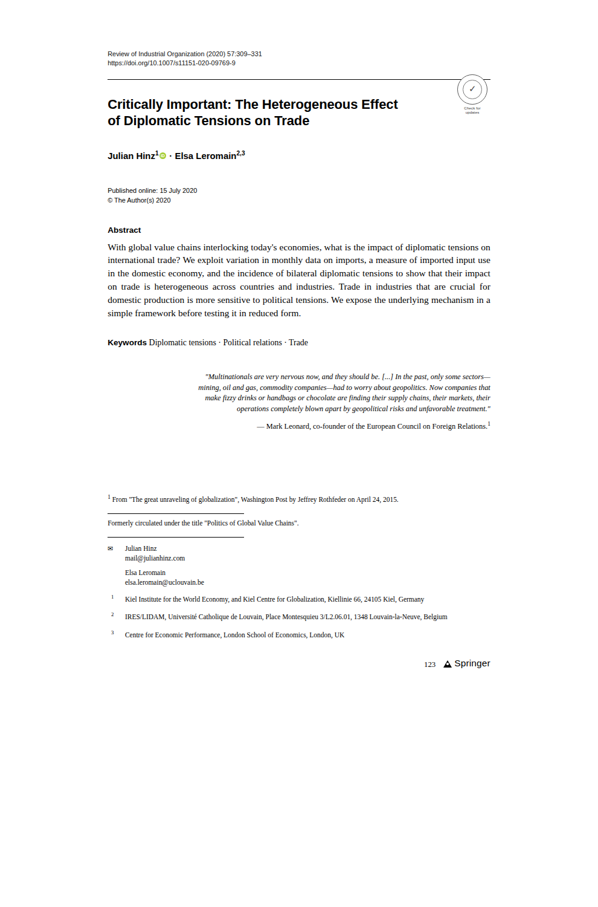Review of Industrial Organization (2020) 57:309–331
https://doi.org/10.1007/s11151-020-09769-9
Check for
updates
Critically Important: The Heterogeneous Effect
of Diplomatic Tensions on Trade
Julian Hinz1 · Elsa Leromain2,3
Published online: 15 July 2020
© The Author(s) 2020
Abstract
With global value chains interlocking today's economies, what is the impact of diplomatic tensions on international trade? We exploit variation in monthly data on imports, a measure of imported input use in the domestic economy, and the incidence of bilateral diplomatic tensions to show that their impact on trade is heterogeneous across countries and industries. Trade in industries that are crucial for domestic production is more sensitive to political tensions. We expose the underlying mechanism in a simple framework before testing it in reduced form.
Keywords Diplomatic tensions · Political relations · Trade
"Multinationals are very nervous now, and they should be. [...] In the past, only some sectors—mining, oil and gas, commodity companies—had to worry about geopolitics. Now companies that make fizzy drinks or handbags or chocolate are finding their supply chains, their markets, their operations completely blown apart by geopolitical risks and unfavorable treatment." — Mark Leonard, co-founder of the European Council on Foreign Relations.1
1 From "The great unraveling of globalization", Washington Post by Jeffrey Rothfeder on April 24, 2015.
Formerly circulated under the title "Politics of Global Value Chains".
✉ Julian Hinz
mail@julianhinz.com
Elsa Leromain
elsa.leromain@uclouvain.be
Kiel Institute for the World Economy, and Kiel Centre for Globalization, Kiellinie 66, 24105 Kiel, Germany
IRES/LIDAM, Université Catholique de Louvain, Place Montesquieu 3/L2.06.01, 1348 Louvain-la-Neuve, Belgium
Centre for Economic Performance, London School of Economics, London, UK
123 Springer